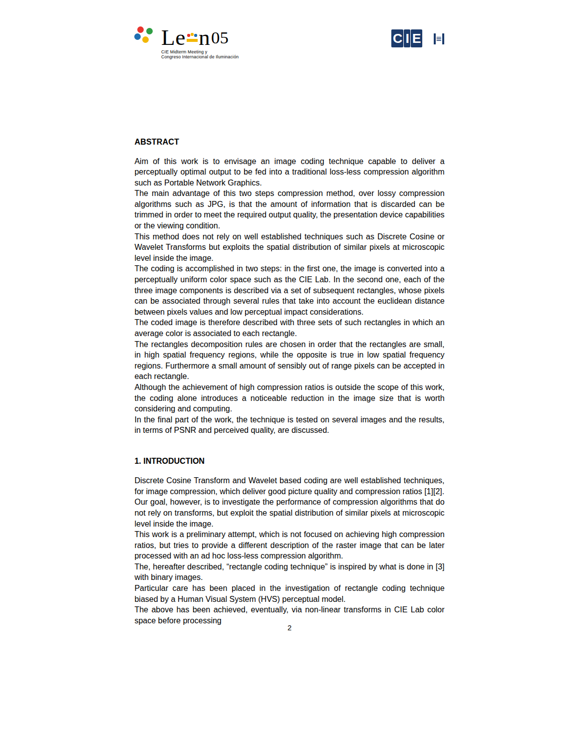Le n 05
CIE Midterm Meeting y
Congreso Internacional de Iluminación
CIE
≡
ABSTRACT
Aim of this work is to envisage an image coding technique capable to deliver a perceptually optimal output to be fed into a traditional loss-less compression algorithm such as Portable Network Graphics.
The main advantage of this two steps compression method, over lossy compression algorithms such as JPG, is that the amount of information that is discarded can be trimmed in order to meet the required output quality, the presentation device capabilities or the viewing condition.
This method does not rely on well established techniques such as Discrete Cosine or Wavelet Transforms but exploits the spatial distribution of similar pixels at microscopic level inside the image.
The coding is accomplished in two steps: in the first one, the image is converted into a perceptually uniform color space such as the CIE Lab. In the second one, each of the three image components is described via a set of subsequent rectangles, whose pixels can be associated through several rules that take into account the euclidean distance between pixels values and low perceptual impact considerations.
The coded image is therefore described with three sets of such rectangles in which an average color is associated to each rectangle.
The rectangles decomposition rules are chosen in order that the rectangles are small, in high spatial frequency regions, while the opposite is true in low spatial frequency regions. Furthermore a small amount of sensibly out of range pixels can be accepted in each rectangle.
Although the achievement of high compression ratios is outside the scope of this work, the coding alone introduces a noticeable reduction in the image size that is worth considering and computing.
In the final part of the work, the technique is tested on several images and the results, in terms of PSNR and perceived quality, are discussed.
1. INTRODUCTION
Discrete Cosine Transform and Wavelet based coding are well established techniques, for image compression, which deliver good picture quality and compression ratios [1][2].
Our goal, however, is to investigate the performance of compression algorithms that do not rely on transforms, but exploit the spatial distribution of similar pixels at microscopic level inside the image.
This work is a preliminary attempt, which is not focused on achieving high compression ratios, but tries to provide a different description of the raster image that can be later processed with an ad hoc loss-less compression algorithm.
The, hereafter described, “rectangle coding technique” is inspired by what is done in [3] with binary images.
Particular care has been placed in the investigation of rectangle coding technique biased by a Human Visual System (HVS) perceptual model.
The above has been achieved, eventually, via non-linear transforms in CIE Lab color space before processing
2